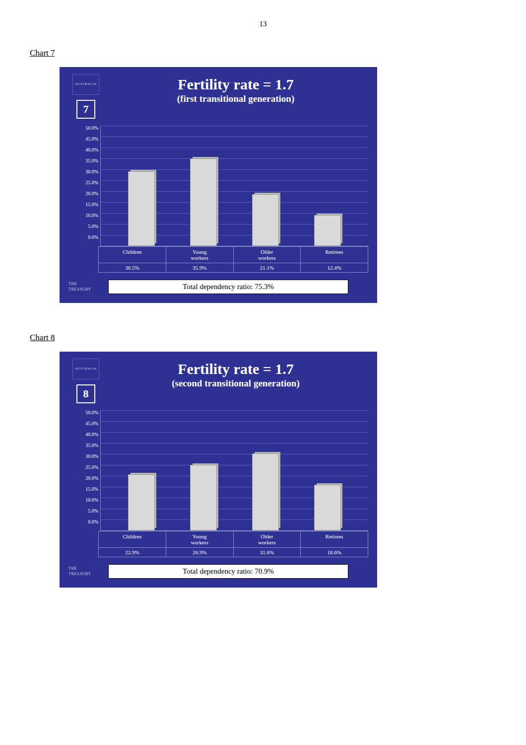13
Chart 7
AUSTRALIA
7
Fertility rate = 1.7
(first transitional generation)
50.0%
45.0%
40.0%
35.0%
30.0%
25.0%
20.0%
15.0%
10.0%
5.0%
0.0%
Children
Young
workers
Older
workers
Retirees
30.5%
35.9%
21.1%
12.4%
THE
TREASURY
Total dependency ratio: 75.3%
Chart 8
AUSTRALIA
8
Fertility rate = 1.7
(second transitional generation)
50.0%
45.0%
40.0%
35.0%
30.0%
25.0%
20.0%
15.0%
10.0%
5.0%
0.0%
Children
Young
workers
Older
workers
Retirees
22.9%
26.9%
31.6%
18.6%
THE
TREASURY
Total dependency ratio: 70.9%